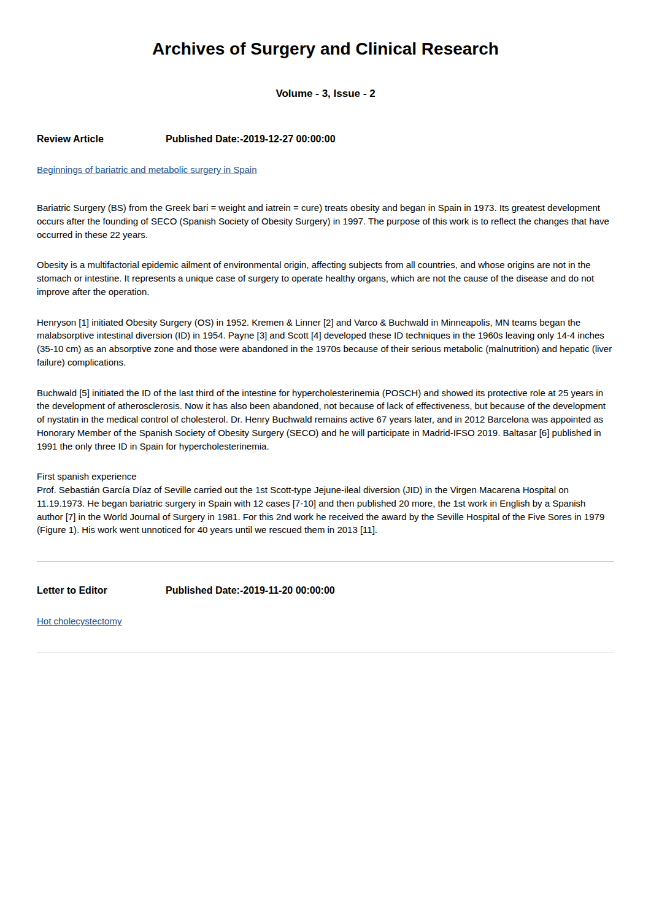Archives of Surgery and Clinical Research
Volume - 3, Issue - 2
Review Article Published Date:-2019-12-27 00:00:00
Beginnings of bariatric and metabolic surgery in Spain
Bariatric Surgery (BS) from the Greek bari = weight and iatrein = cure) treats obesity and began in Spain in 1973. Its greatest development occurs after the founding of SECO (Spanish Society of Obesity Surgery) in 1997. The purpose of this work is to reflect the changes that have occurred in these 22 years.
Obesity is a multifactorial epidemic ailment of environmental origin, affecting subjects from all countries, and whose origins are not in the stomach or intestine. It represents a unique case of surgery to operate healthy organs, which are not the cause of the disease and do not improve after the operation.
Henryson [1] initiated Obesity Surgery (OS) in 1952. Kremen & Linner [2] and Varco & Buchwald in Minneapolis, MN teams began the malabsorptive intestinal diversion (ID) in 1954. Payne [3] and Scott [4] developed these ID techniques in the 1960s leaving only 14-4 inches (35-10 cm) as an absorptive zone and those were abandoned in the 1970s because of their serious metabolic (malnutrition) and hepatic (liver failure) complications.
Buchwald [5] initiated the ID of the last third of the intestine for hypercholesterinemia (POSCH) and showed its protective role at 25 years in the development of atherosclerosis. Now it has also been abandoned, not because of lack of effectiveness, but because of the development of nystatin in the medical control of cholesterol. Dr. Henry Buchwald remains active 67 years later, and in 2012 Barcelona was appointed as Honorary Member of the Spanish Society of Obesity Surgery (SECO) and he will participate in Madrid-IFSO 2019. Baltasar [6] published in 1991 the only three ID in Spain for hypercholesterinemia.
First spanish experience
Prof. Sebastián García Díaz of Seville carried out the 1st Scott-type Jejune-ileal diversion (JID) in the Virgen Macarena Hospital on 11.19.1973. He began bariatric surgery in Spain with 12 cases [7-10] and then published 20 more, the 1st work in English by a Spanish author [7] in the World Journal of Surgery in 1981. For this 2nd work he received the award by the Seville Hospital of the Five Sores in 1979 (Figure 1). His work went unnoticed for 40 years until we rescued them in 2013 [11].
Letter to Editor Published Date:-2019-11-20 00:00:00
Hot cholecystectomy